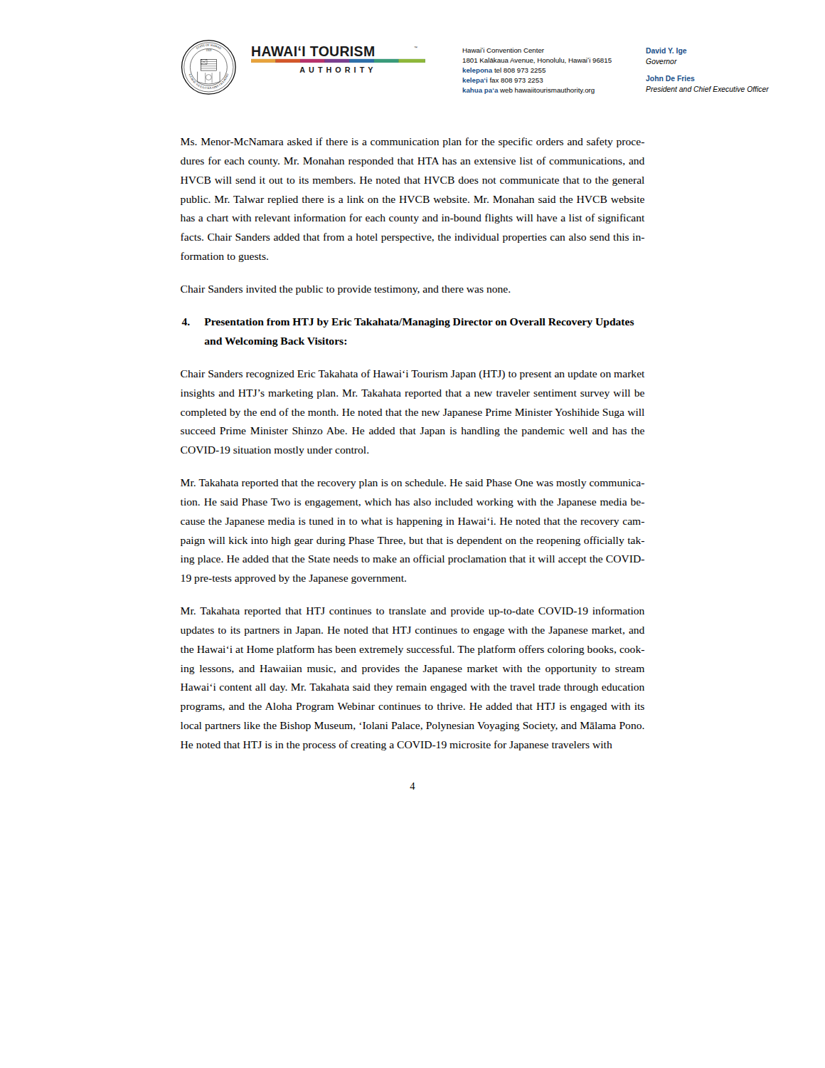STATE OF HAWAII UA MAU KE EA O KA AINA I KA PONO 1959
HAWAIʻI TOURISM ™ AUTHORITY
Hawaiʻi Convention Center
1801 Kalākaua Avenue, Honolulu, Hawaiʻi 96815
kelepona tel 808 973 2255
kelepaʻi fax 808 973 2253
kahua paʻa web hawaiitourismauthority.org
David Y. Ige
Governor
John De Fries
President and Chief Executive Officer
Ms. Menor-McNamara asked if there is a communication plan for the specific orders and safety procedures for each county. Mr. Monahan responded that HTA has an extensive list of communications, and HVCB will send it out to its members. He noted that HVCB does not communicate that to the general public. Mr. Talwar replied there is a link on the HVCB website. Mr. Monahan said the HVCB website has a chart with relevant information for each county and in-bound flights will have a list of significant facts. Chair Sanders added that from a hotel perspective, the individual properties can also send this information to guests.
Chair Sanders invited the public to provide testimony, and there was none.
4.
Presentation from HTJ by Eric Takahata/Managing Director on Overall Recovery Updates and Welcoming Back Visitors:
Chair Sanders recognized Eric Takahata of Hawaiʻi Tourism Japan (HTJ) to present an update on market insights and HTJ’s marketing plan. Mr. Takahata reported that a new traveler sentiment survey will be completed by the end of the month. He noted that the new Japanese Prime Minister Yoshihide Suga will succeed Prime Minister Shinzo Abe. He added that Japan is handling the pandemic well and has the COVID-19 situation mostly under control.
Mr. Takahata reported that the recovery plan is on schedule. He said Phase One was mostly communication. He said Phase Two is engagement, which has also included working with the Japanese media because the Japanese media is tuned in to what is happening in Hawaiʻi. He noted that the recovery campaign will kick into high gear during Phase Three, but that is dependent on the reopening officially taking place. He added that the State needs to make an official proclamation that it will accept the COVID-19 pre-tests approved by the Japanese government.
Mr. Takahata reported that HTJ continues to translate and provide up-to-date COVID-19 information updates to its partners in Japan. He noted that HTJ continues to engage with the Japanese market, and the Hawaiʻi at Home platform has been extremely successful. The platform offers coloring books, cooking lessons, and Hawaiian music, and provides the Japanese market with the opportunity to stream Hawaiʻi content all day. Mr. Takahata said they remain engaged with the travel trade through education programs, and the Aloha Program Webinar continues to thrive. He added that HTJ is engaged with its local partners like the Bishop Museum, ʻIolani Palace, Polynesian Voyaging Society, and Mālama Pono. He noted that HTJ is in the process of creating a COVID-19 microsite for Japanese travelers with
4